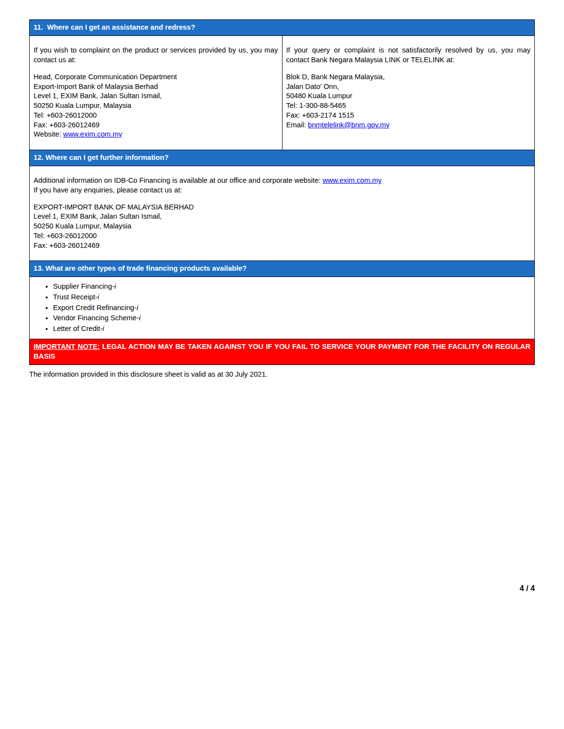| 11. Where can I get an assistance and redress? |
| If you wish to complaint on the product or services provided by us, you may contact us at: Head, Corporate Communication Department Export-Import Bank of Malaysia Berhad Level 1, EXIM Bank, Jalan Sultan Ismail, 50250 Kuala Lumpur, Malaysia Tel: +603-26012000 Fax: +603-26012469 Website: www.exim.com.my | If your query or complaint is not satisfactorily resolved by us, you may contact Bank Negara Malaysia LINK or TELELINK at: Blok D, Bank Negara Malaysia, Jalan Dato' Onn, 50480 Kuala Lumpur Tel: 1-300-88-5465 Fax: +603-2174 1515 Email: bnmtelelink@bnm.gov.my |
| 12. Where can I get further information? |
| Additional information on IDB-Co Financing is available at our office and corporate website: www.exim.com.my If you have any enquiries, please contact us at: EXPORT-IMPORT BANK OF MALAYSIA BERHAD Level 1, EXIM Bank, Jalan Sultan Ismail, 50250 Kuala Lumpur, Malaysia Tel: +603-26012000 Fax: +603-26012469 |
| 13. What are other types of trade financing products available? |
| Supplier Financing- i Trust Receipt- i Export Credit Refinancing- i Vendor Financing Scheme- i Letter of Credit- i |
| IMPORTANT NOTE: LEGAL ACTION MAY BE TAKEN AGAINST YOU IF YOU FAIL TO SERVICE YOUR PAYMENT FOR THE FACILITY ON REGULAR BASIS |
The information provided in this disclosure sheet is valid as at 30 July 2021.
4 / 4